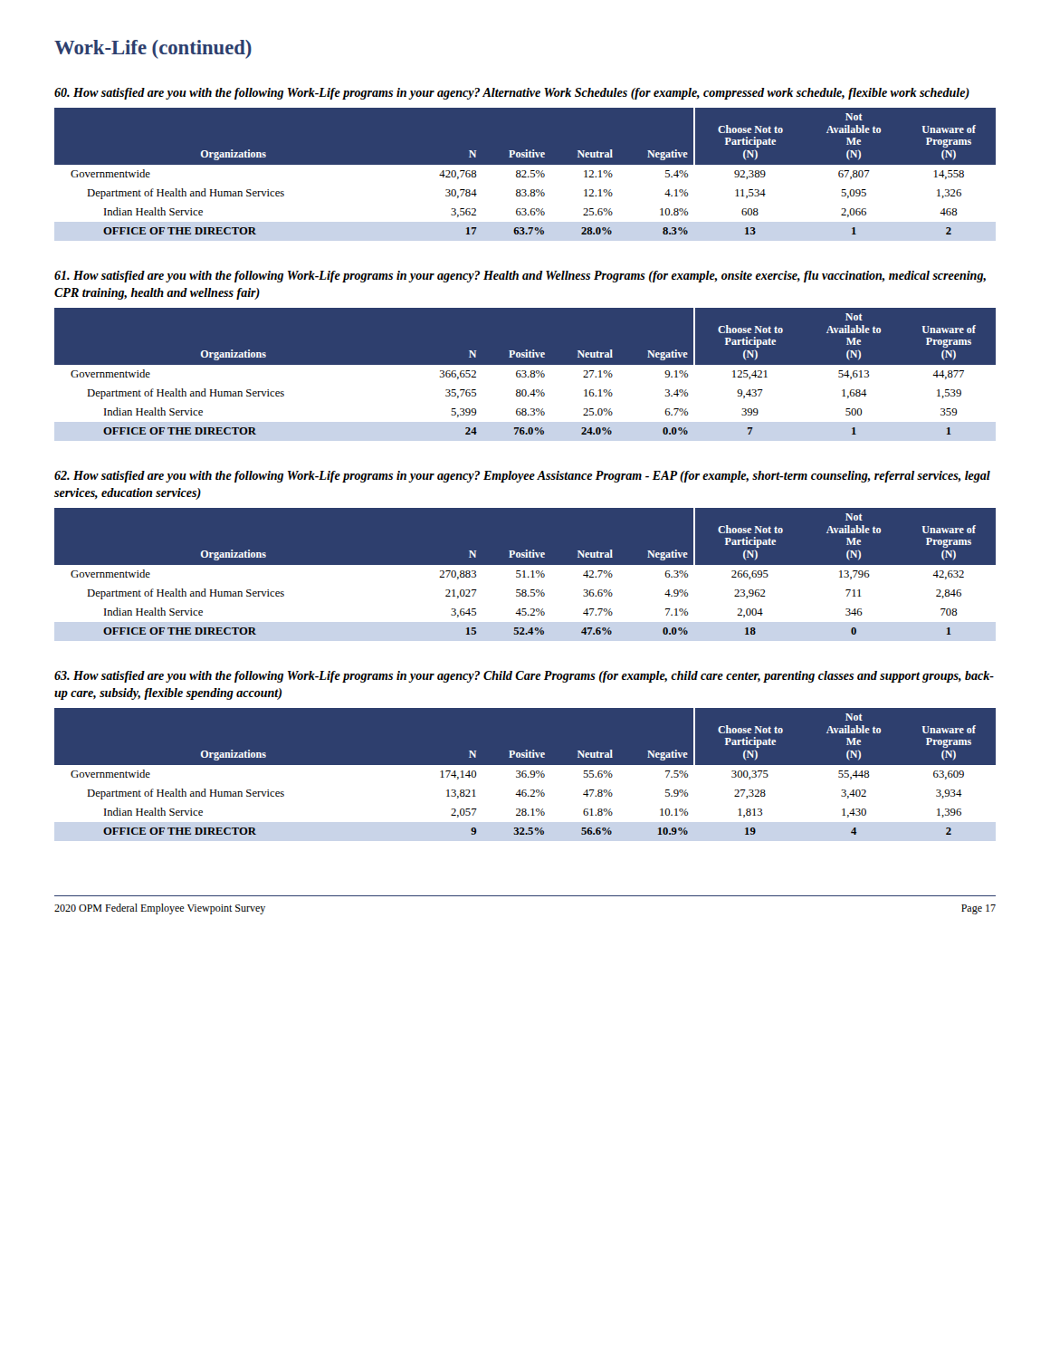Work-Life (continued)
60. How satisfied are you with the following Work-Life programs in your agency? Alternative Work Schedules (for example, compressed work schedule, flexible work schedule)
| Organizations | N | Positive | Neutral | Negative | Choose Not to Participate (N) | Not Available to Me (N) | Unaware of Programs (N) |
| --- | --- | --- | --- | --- | --- | --- | --- |
| Governmentwide | 420,768 | 82.5% | 12.1% | 5.4% | 92,389 | 67,807 | 14,558 |
| Department of Health and Human Services | 30,784 | 83.8% | 12.1% | 4.1% | 11,534 | 5,095 | 1,326 |
| Indian Health Service | 3,562 | 63.6% | 25.6% | 10.8% | 608 | 2,066 | 468 |
| OFFICE OF THE DIRECTOR | 17 | 63.7% | 28.0% | 8.3% | 13 | 1 | 2 |
61. How satisfied are you with the following Work-Life programs in your agency? Health and Wellness Programs (for example, onsite exercise, flu vaccination, medical screening, CPR training, health and wellness fair)
| Organizations | N | Positive | Neutral | Negative | Choose Not to Participate (N) | Not Available to Me (N) | Unaware of Programs (N) |
| --- | --- | --- | --- | --- | --- | --- | --- |
| Governmentwide | 366,652 | 63.8% | 27.1% | 9.1% | 125,421 | 54,613 | 44,877 |
| Department of Health and Human Services | 35,765 | 80.4% | 16.1% | 3.4% | 9,437 | 1,684 | 1,539 |
| Indian Health Service | 5,399 | 68.3% | 25.0% | 6.7% | 399 | 500 | 359 |
| OFFICE OF THE DIRECTOR | 24 | 76.0% | 24.0% | 0.0% | 7 | 1 | 1 |
62. How satisfied are you with the following Work-Life programs in your agency? Employee Assistance Program - EAP (for example, short-term counseling, referral services, legal services, education services)
| Organizations | N | Positive | Neutral | Negative | Choose Not to Participate (N) | Not Available to Me (N) | Unaware of Programs (N) |
| --- | --- | --- | --- | --- | --- | --- | --- |
| Governmentwide | 270,883 | 51.1% | 42.7% | 6.3% | 266,695 | 13,796 | 42,632 |
| Department of Health and Human Services | 21,027 | 58.5% | 36.6% | 4.9% | 23,962 | 711 | 2,846 |
| Indian Health Service | 3,645 | 45.2% | 47.7% | 7.1% | 2,004 | 346 | 708 |
| OFFICE OF THE DIRECTOR | 15 | 52.4% | 47.6% | 0.0% | 18 | 0 | 1 |
63. How satisfied are you with the following Work-Life programs in your agency? Child Care Programs (for example, child care center, parenting classes and support groups, back-up care, subsidy, flexible spending account)
| Organizations | N | Positive | Neutral | Negative | Choose Not to Participate (N) | Not Available to Me (N) | Unaware of Programs (N) |
| --- | --- | --- | --- | --- | --- | --- | --- |
| Governmentwide | 174,140 | 36.9% | 55.6% | 7.5% | 300,375 | 55,448 | 63,609 |
| Department of Health and Human Services | 13,821 | 46.2% | 47.8% | 5.9% | 27,328 | 3,402 | 3,934 |
| Indian Health Service | 2,057 | 28.1% | 61.8% | 10.1% | 1,813 | 1,430 | 1,396 |
| OFFICE OF THE DIRECTOR | 9 | 32.5% | 56.6% | 10.9% | 19 | 4 | 2 |
2020 OPM Federal Employee Viewpoint Survey
Page 17